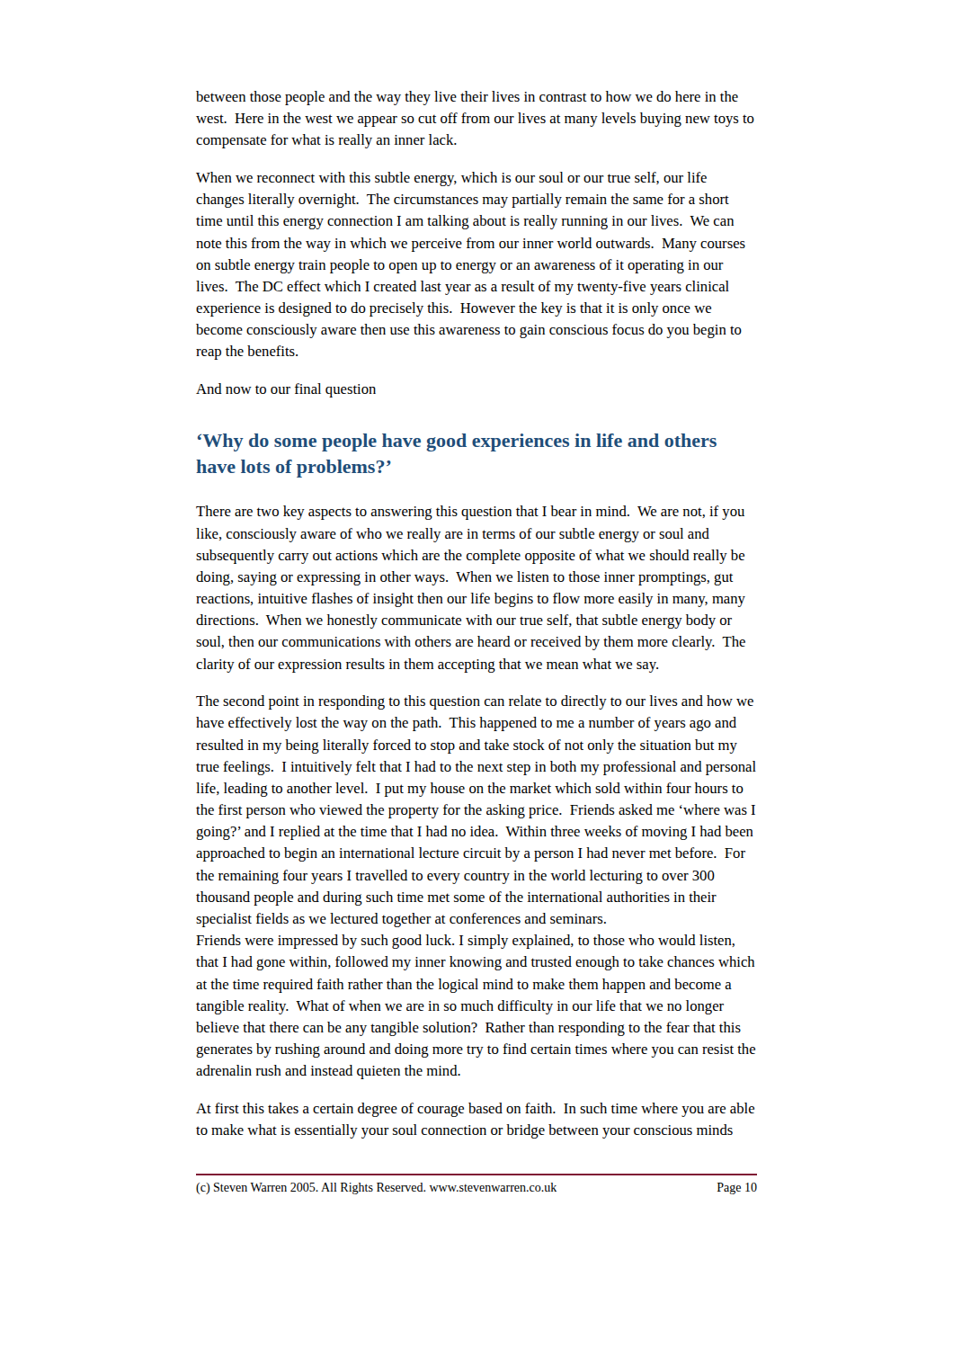between those people and the way they live their lives in contrast to how we do here in the west. Here in the west we appear so cut off from our lives at many levels buying new toys to compensate for what is really an inner lack.
When we reconnect with this subtle energy, which is our soul or our true self, our life changes literally overnight. The circumstances may partially remain the same for a short time until this energy connection I am talking about is really running in our lives. We can note this from the way in which we perceive from our inner world outwards. Many courses on subtle energy train people to open up to energy or an awareness of it operating in our lives. The DC effect which I created last year as a result of my twenty-five years clinical experience is designed to do precisely this. However the key is that it is only once we become consciously aware then use this awareness to gain conscious focus do you begin to reap the benefits.
And now to our final question
‘Why do some people have good experiences in life and others have lots of problems?’
There are two key aspects to answering this question that I bear in mind. We are not, if you like, consciously aware of who we really are in terms of our subtle energy or soul and subsequently carry out actions which are the complete opposite of what we should really be doing, saying or expressing in other ways. When we listen to those inner promptings, gut reactions, intuitive flashes of insight then our life begins to flow more easily in many, many directions. When we honestly communicate with our true self, that subtle energy body or soul, then our communications with others are heard or received by them more clearly. The clarity of our expression results in them accepting that we mean what we say.
The second point in responding to this question can relate to directly to our lives and how we have effectively lost the way on the path. This happened to me a number of years ago and resulted in my being literally forced to stop and take stock of not only the situation but my true feelings. I intuitively felt that I had to the next step in both my professional and personal life, leading to another level. I put my house on the market which sold within four hours to the first person who viewed the property for the asking price. Friends asked me ‘where was I going?’ and I replied at the time that I had no idea. Within three weeks of moving I had been approached to begin an international lecture circuit by a person I had never met before. For the remaining four years I travelled to every country in the world lecturing to over 300 thousand people and during such time met some of the international authorities in their specialist fields as we lectured together at conferences and seminars.
Friends were impressed by such good luck. I simply explained, to those who would listen, that I had gone within, followed my inner knowing and trusted enough to take chances which at the time required faith rather than the logical mind to make them happen and become a tangible reality. What of when we are in so much difficulty in our life that we no longer believe that there can be any tangible solution? Rather than responding to the fear that this generates by rushing around and doing more try to find certain times where you can resist the adrenalin rush and instead quieten the mind.
At first this takes a certain degree of courage based on faith. In such time where you are able to make what is essentially your soul connection or bridge between your conscious minds
(c) Steven Warren 2005. All Rights Reserved. www.stevenwarren.co.uk
Page 10